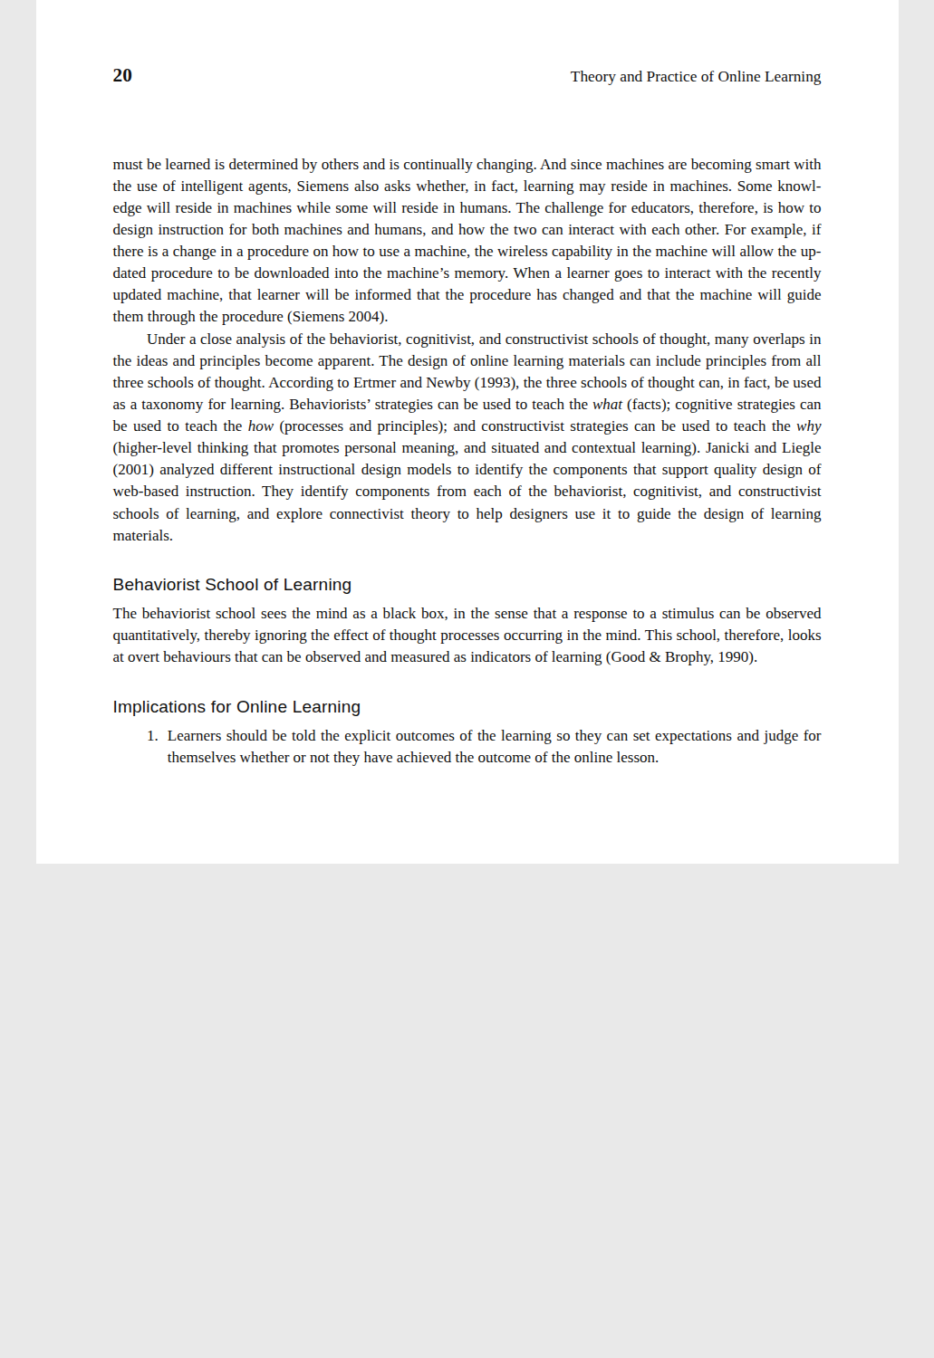20 Theory and Practice of Online Learning
must be learned is determined by others and is continually changing. And since machines are becoming smart with the use of intelligent agents, Siemens also asks whether, in fact, learning may reside in machines. Some knowledge will reside in machines while some will reside in humans. The challenge for educators, therefore, is how to design instruction for both machines and humans, and how the two can interact with each other. For example, if there is a change in a procedure on how to use a machine, the wireless capability in the machine will allow the updated procedure to be downloaded into the machine’s memory. When a learner goes to interact with the recently updated machine, that learner will be informed that the procedure has changed and that the machine will guide them through the procedure (Siemens 2004).
Under a close analysis of the behaviorist, cognitivist, and constructivist schools of thought, many overlaps in the ideas and principles become apparent. The design of online learning materials can include principles from all three schools of thought. According to Ertmer and Newby (1993), the three schools of thought can, in fact, be used as a taxonomy for learning. Behaviorists’ strategies can be used to teach the what (facts); cognitive strategies can be used to teach the how (processes and principles); and constructivist strategies can be used to teach the why (higher-level thinking that promotes personal meaning, and situated and contextual learning). Janicki and Liegle (2001) analyzed different instructional design models to identify the components that support quality design of web-based instruction. They identify components from each of the behaviorist, cognitivist, and constructivist schools of learning, and explore connectivist theory to help designers use it to guide the design of learning materials.
Behaviorist School of Learning
The behaviorist school sees the mind as a black box, in the sense that a response to a stimulus can be observed quantitatively, thereby ignoring the effect of thought processes occurring in the mind. This school, therefore, looks at overt behaviours that can be observed and measured as indicators of learning (Good & Brophy, 1990).
Implications for Online Learning
Learners should be told the explicit outcomes of the learning so they can set expectations and judge for themselves whether or not they have achieved the outcome of the online lesson.